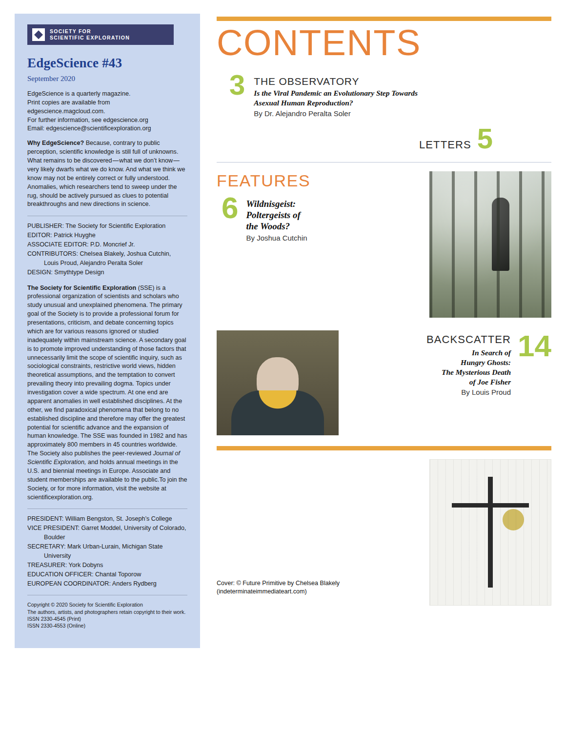SOCIETY FOR
SCIENTIFIC EXPLORATION
EdgeScience #43
September 2020
EdgeScience is a quarterly magazine.
Print copies are available from
edgescience.magcloud.com.
For further information, see edgescience.org
Email: edgescience@scientificexploration.org
Why EdgeScience? Because, contrary to public perception, scientific knowledge is still full of unknowns. What remains to be discovered — what we don’t know — very likely dwarfs what we do know. And what we think we know may not be entirely correct or fully understood. Anomalies, which researchers tend to sweep under the rug, should be actively pursued as clues to potential breakthroughs and new directions in science.
PUBLISHER: The Society for Scientific Exploration
EDITOR: Patrick Huyghe
ASSOCIATE EDITOR: P.D. Moncrief Jr.
CONTRIBUTORS: Chelsea Blakely, Joshua Cutchin,
Louis Proud, Alejandro Peralta Soler
DESIGN: Smythtype Design
The Society for Scientific Exploration (SSE) is a professional organization of scientists and scholars who study unusual and unexplained phenomena. The primary goal of the Society is to provide a professional forum for presentations, criticism, and debate concerning topics which are for various reasons ignored or studied inadequately within mainstream science. A secondary goal is to promote improved understanding of those factors that unnecessarily limit the scope of scientific inquiry, such as sociological constraints, restrictive world views, hidden theoretical assumptions, and the temptation to convert prevailing theory into prevailing dogma. Topics under investigation cover a wide spectrum. At one end are apparent anomalies in well established disciplines. At the other, we find paradoxical phenomena that belong to no established discipline and therefore may offer the greatest potential for scientific advance and the expansion of human knowledge. The SSE was founded in 1982 and has approximately 800 members in 45 countries worldwide. The Society also publishes the peer-reviewed Journal of Scientific Exploration, and holds annual meetings in the U.S. and biennial meetings in Europe. Associate and student memberships are available to the public.To join the Society, or for more information, visit the website at scientificexploration.org.
PRESIDENT: William Bengston, St. Joseph’s College
VICE PRESIDENT: Garret Moddel, University of Colorado,
Boulder
SECRETARY: Mark Urban-Lurain, Michigan State
University
TREASURER: York Dobyns
EDUCATION OFFICER: Chantal Toporow
EUROPEAN COORDINATOR: Anders Rydberg
Copyright © 2020 Society for Scientific Exploration
The authors, artists, and photographers retain copyright to their work.
ISSN 2330-4545 (Print)
ISSN 2330-4553 (Online)
CONTENTS
3
THE OBSERVATORY
Is the Viral Pandemic an Evolutionary Step Towards
Asexual Human Reproduction?
By Dr. Alejandro Peralta Soler
LETTERS
5
FEATURES
6
Wildnisgeist:
Poltergeists of
the Woods?
By Joshua Cutchin
BACKSCATTER
In Search of
Hungry Ghosts:
The Mysterious Death
of Joe Fisher
By Louis Proud
14
Cover: © Future Primitive by Chelsea Blakely
(indeterminateimmediateart.com)